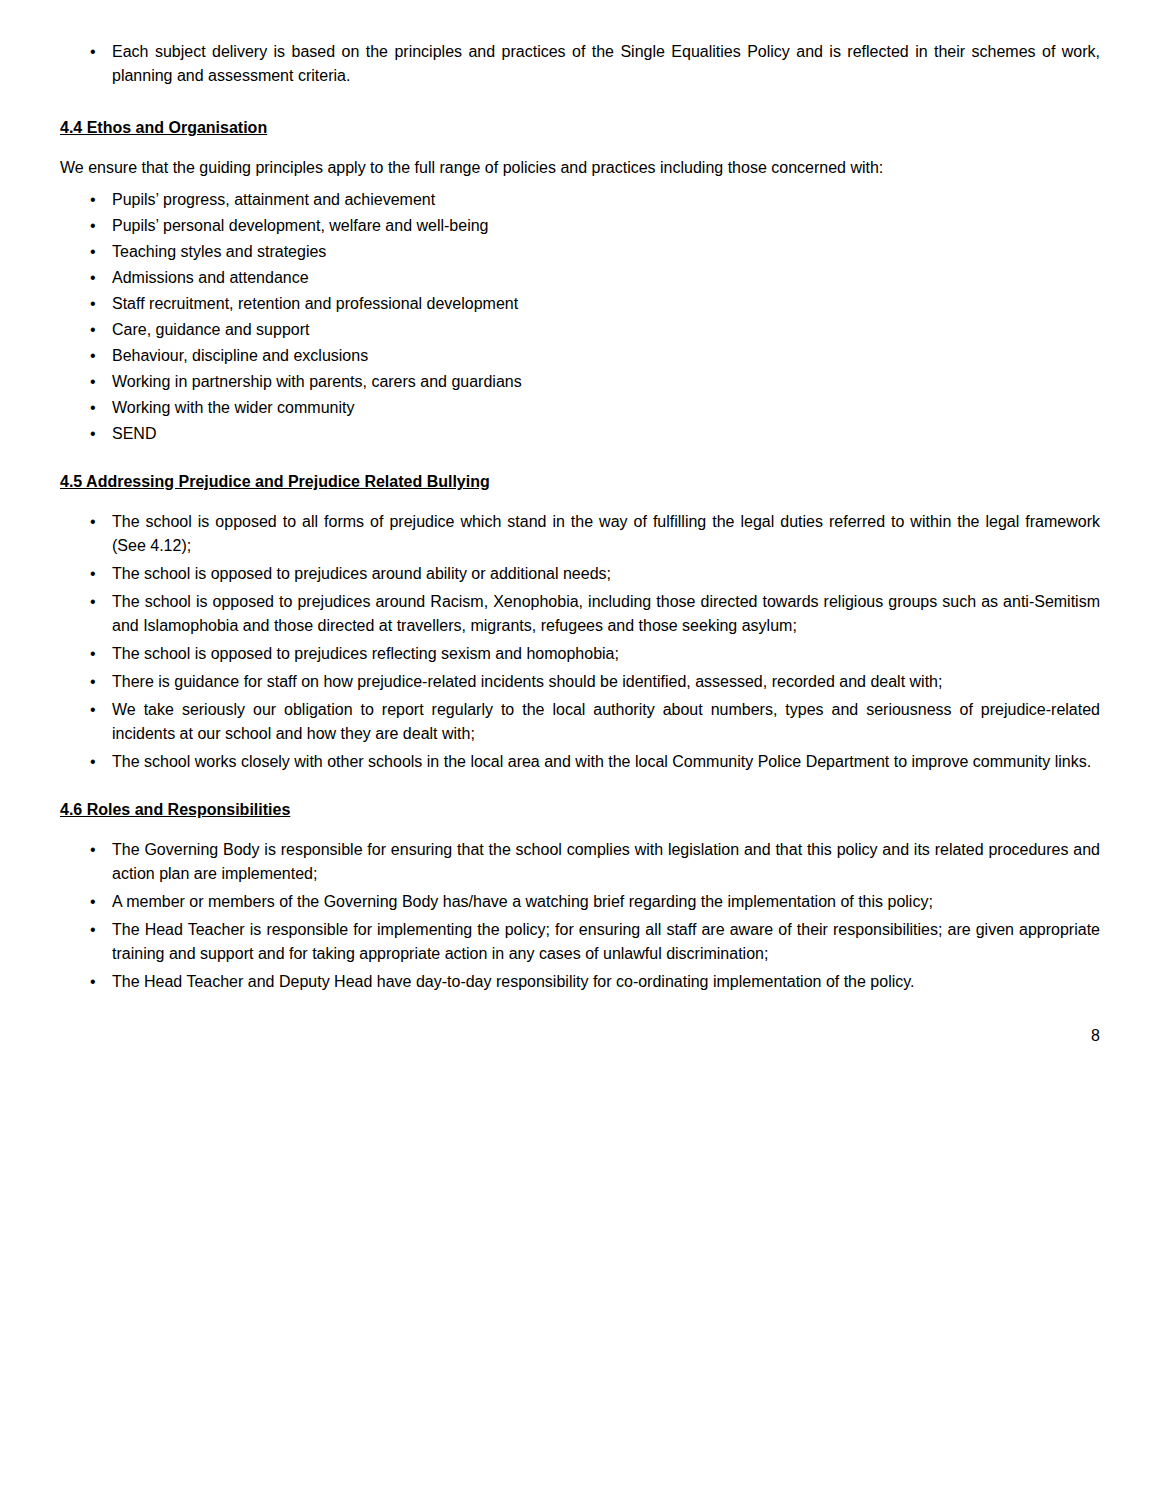Each subject delivery is based on the principles and practices of the Single Equalities Policy and is reflected in their schemes of work, planning and assessment criteria.
4.4 Ethos and Organisation
We ensure that the guiding principles apply to the full range of policies and practices including those concerned with:
Pupils’ progress, attainment and achievement
Pupils’ personal development, welfare and well-being
Teaching styles and strategies
Admissions and attendance
Staff recruitment, retention and professional development
Care, guidance and support
Behaviour, discipline and exclusions
Working in partnership with parents, carers and guardians
Working with the wider community
SEND
4.5 Addressing Prejudice and Prejudice Related Bullying
The school is opposed to all forms of prejudice which stand in the way of fulfilling the legal duties referred to within the legal framework (See 4.12);
The school is opposed to prejudices around ability or additional needs;
The school is opposed to prejudices around Racism, Xenophobia, including those directed towards religious groups such as anti-Semitism and Islamophobia and those directed at travellers, migrants, refugees and those seeking asylum;
The school is opposed to prejudices reflecting sexism and homophobia;
There is guidance for staff on how prejudice-related incidents should be identified, assessed, recorded and dealt with;
We take seriously our obligation to report regularly to the local authority about numbers, types and seriousness of prejudice-related incidents at our school and how they are dealt with;
The school works closely with other schools in the local area and with the local Community Police Department to improve community links.
4.6 Roles and Responsibilities
The Governing Body is responsible for ensuring that the school complies with legislation and that this policy and its related procedures and action plan are implemented;
A member or members of the Governing Body has/have a watching brief regarding the implementation of this policy;
The Head Teacher is responsible for implementing the policy; for ensuring all staff are aware of their responsibilities; are given appropriate training and support and for taking appropriate action in any cases of unlawful discrimination;
The Head Teacher and Deputy Head have day-to-day responsibility for co-ordinating implementation of the policy.
8